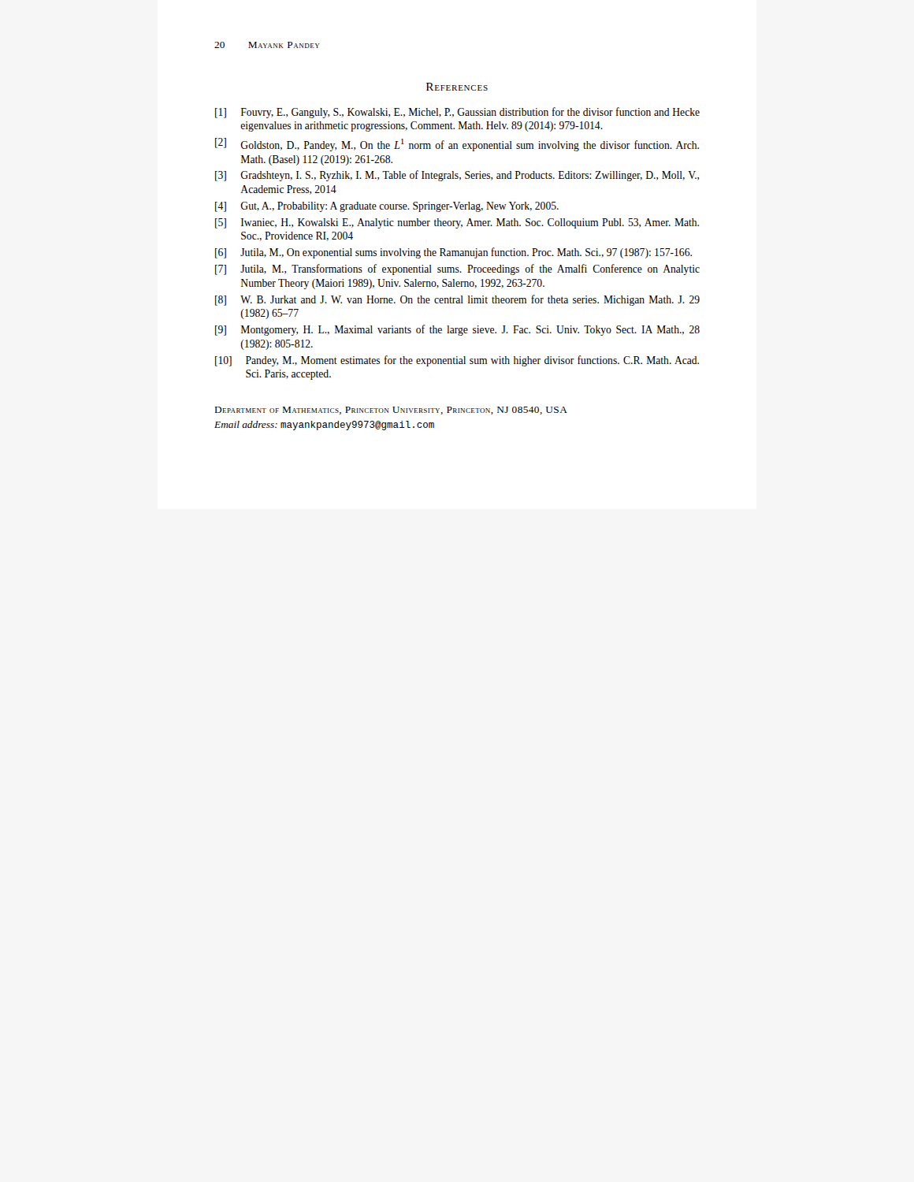20 Mayank Pandey
References
[1] Fouvry, E., Ganguly, S., Kowalski, E., Michel, P., Gaussian distribution for the divisor function and Hecke eigenvalues in arithmetic progressions, Comment. Math. Helv. 89 (2014): 979-1014.
[2] Goldston, D., Pandey, M., On the L1 norm of an exponential sum involving the divisor function. Arch. Math. (Basel) 112 (2019): 261-268.
[3] Gradshteyn, I. S., Ryzhik, I. M., Table of Integrals, Series, and Products. Editors: Zwillinger, D., Moll, V., Academic Press, 2014
[4] Gut, A., Probability: A graduate course. Springer-Verlag, New York, 2005.
[5] Iwaniec, H., Kowalski E., Analytic number theory, Amer. Math. Soc. Colloquium Publ. 53, Amer. Math. Soc., Providence RI, 2004
[6] Jutila, M., On exponential sums involving the Ramanujan function. Proc. Math. Sci., 97 (1987): 157-166.
[7] Jutila, M., Transformations of exponential sums. Proceedings of the Amalfi Conference on Analytic Number Theory (Maiori 1989), Univ. Salerno, Salerno, 1992, 263-270.
[8] W. B. Jurkat and J. W. van Horne. On the central limit theorem for theta series. Michigan Math. J. 29 (1982) 65–77
[9] Montgomery, H. L., Maximal variants of the large sieve. J. Fac. Sci. Univ. Tokyo Sect. IA Math., 28 (1982): 805-812.
[10] Pandey, M., Moment estimates for the exponential sum with higher divisor functions. C.R. Math. Acad. Sci. Paris, accepted.
Department of Mathematics, Princeton University, Princeton, NJ 08540, USA
Email address: mayankpandey9973@gmail.com